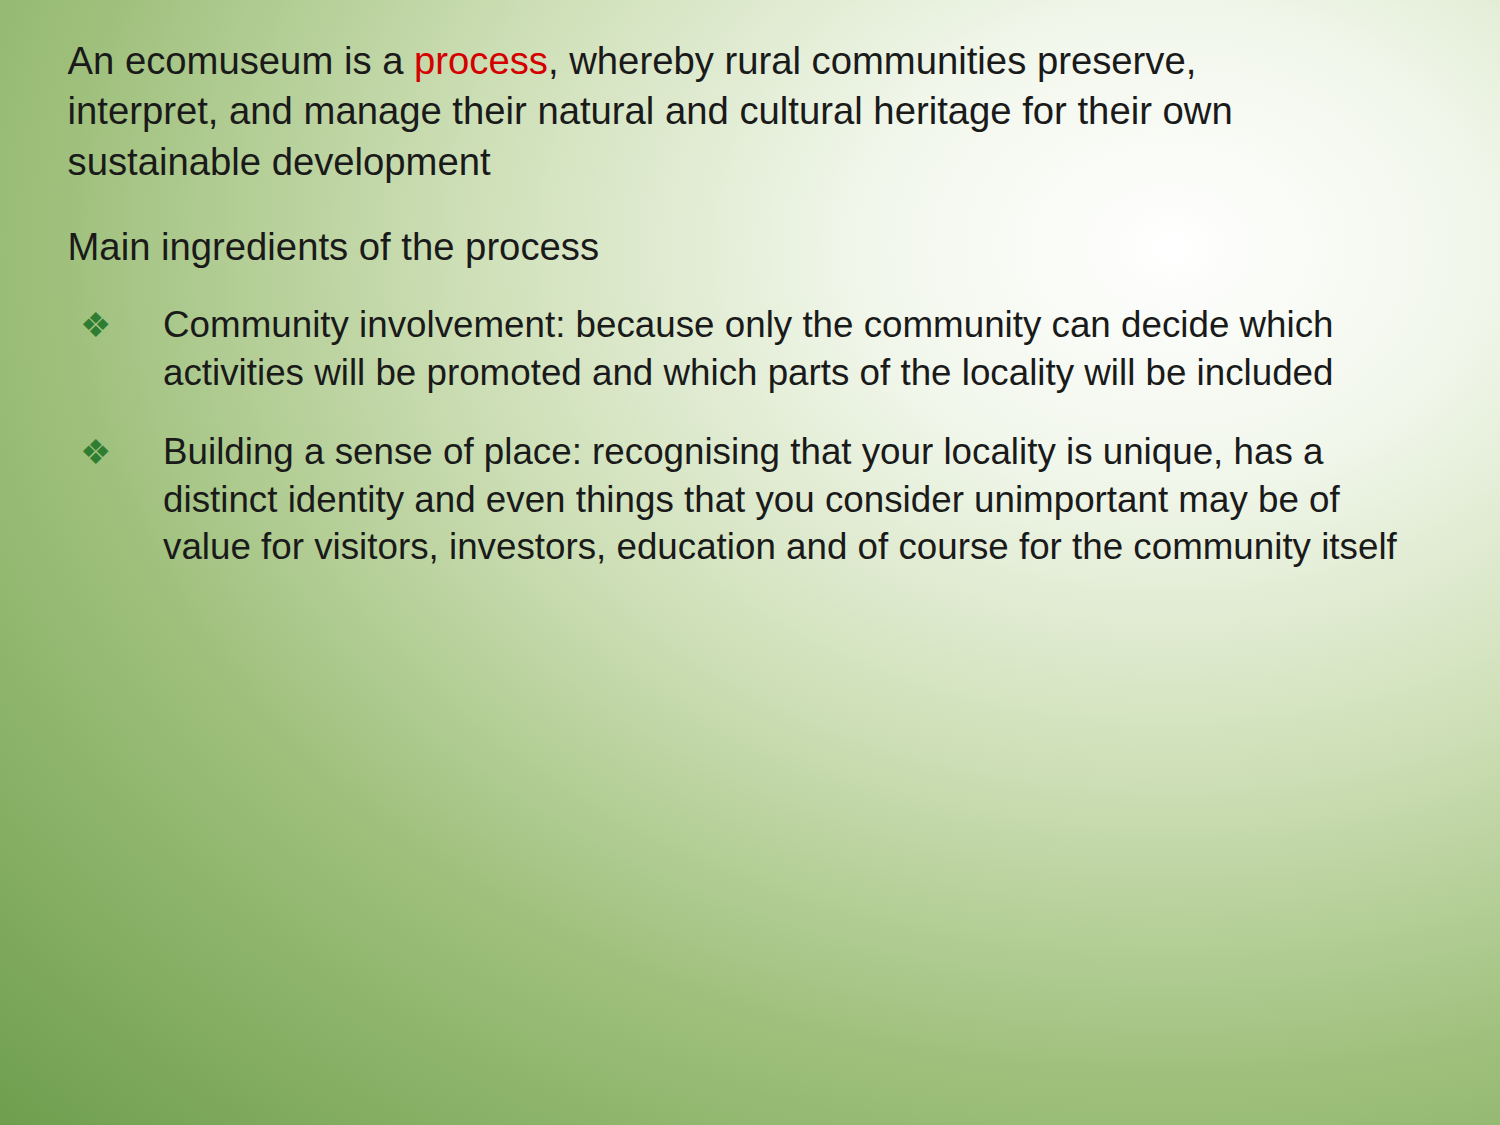An ecomuseum is a process, whereby rural communities preserve, interpret, and manage their natural and cultural heritage for their own sustainable development
Main ingredients of the process
Community involvement: because only the community can decide which activities will be promoted and which parts of the locality will be included
Building a sense of place: recognising that your locality is unique, has a distinct identity and even things that you consider unimportant may be of value for visitors, investors, education and of course for the community itself